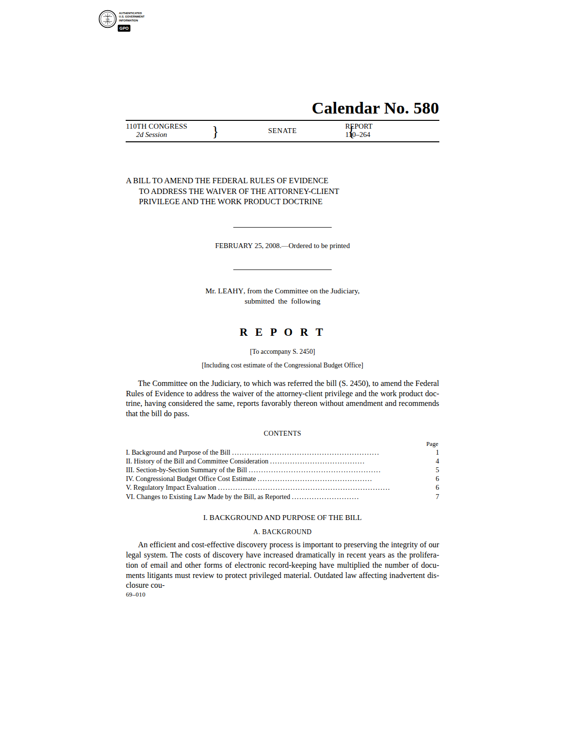US AUTHENTICATED U.S. GOVERNMENT INFORMATION GPO
Calendar No. 580
| 110 TH C ONGRESS 2d Session } | SENATE | { R EPORT 110–264 |
A BILL TO AMEND THE FEDERAL RULES OF EVIDENCE
TO ADDRESS THE WAIVER OF THE ATTORNEY-CLIENT
PRIVILEGE AND THE WORK PRODUCT DOCTRINE
FEBRUARY 25, 2008.—Ordered to be printed
Mr. LEAHY, from the Committee on the Judiciary,
submitted the following
R E P O R T
[To accompany S. 2450]
[Including cost estimate of the Congressional Budget Office]
The Committee on the Judiciary, to which was referred the bill (S. 2450), to amend the Federal Rules of Evidence to address the waiver of the attorney-client privilege and the work product doctrine, having considered the same, reports favorably thereon without amendment and recommends that the bill do pass.
CONTENTS
Page
| I. Background and Purpose of the Bill ........................................................... | 1 |
| II. History of the Bill and Committee Consideration ...................................... | 4 |
| III. Section-by-Section Summary of the Bill ..................................................... | 5 |
| IV. Congressional Budget Office Cost Estimate .............................................. | 6 |
| V. Regulatory Impact Evaluation ..................................................................... | 6 |
| VI. Changes to Existing Law Made by the Bill, as Reported ........................... | 7 |
I. BACKGROUND AND PURPOSE OF THE BILL
A. BACKGROUND
An efficient and cost-effective discovery process is important to preserving the integrity of our legal system. The costs of discovery have increased dramatically in recent years as the proliferation of email and other forms of electronic record-keeping have multiplied the number of documents litigants must review to protect privileged material. Outdated law affecting inadvertent disclosure cou-
69–010